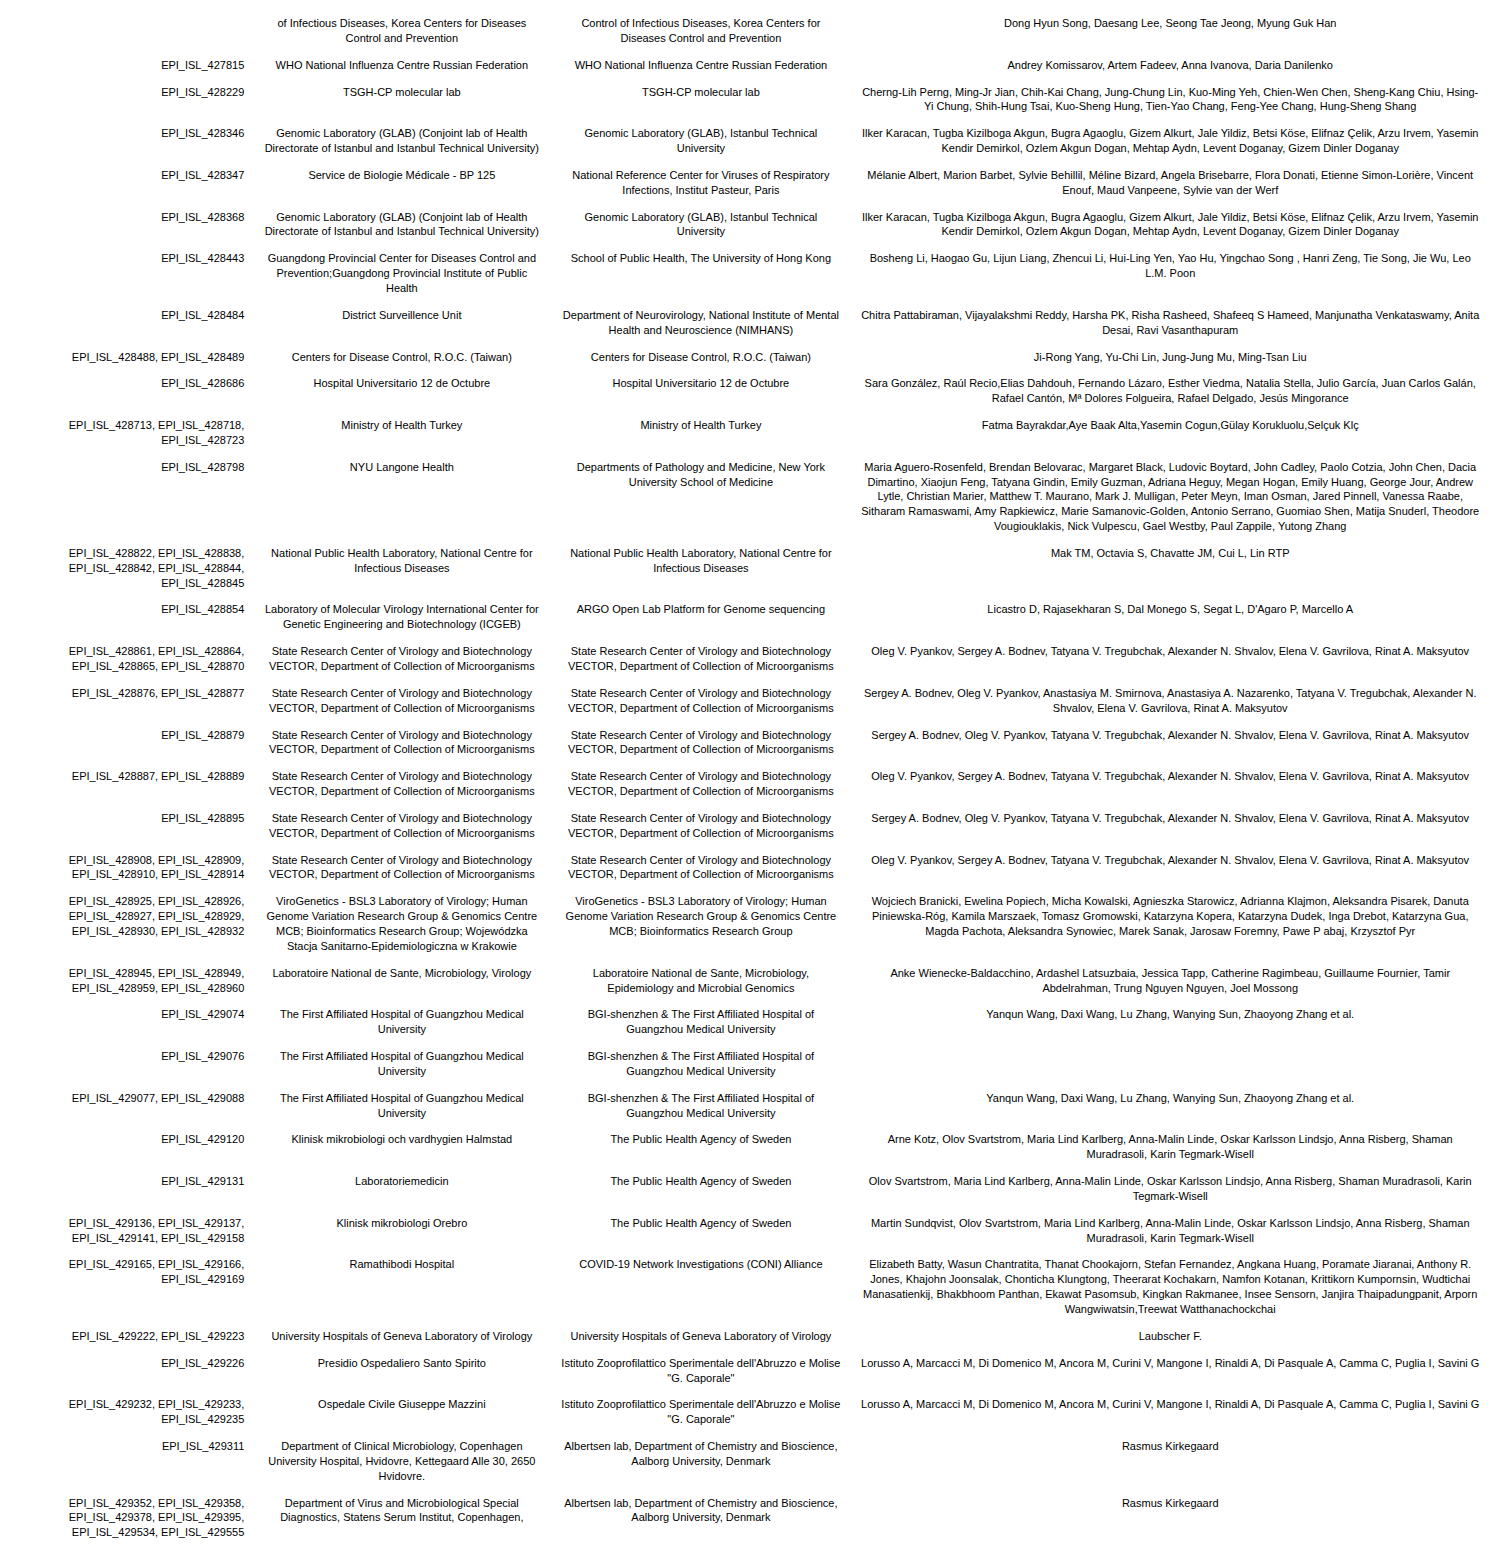| | of Infectious Diseases, Korea Centers for Diseases Control and Prevention | Control of Infectious Diseases, Korea Centers for Diseases Control and Prevention | Dong Hyun Song, Daesang Lee, Seong Tae Jeong, Myung Guk Han |
| EPI_ISL_427815 | WHO National Influenza Centre Russian Federation | WHO National Influenza Centre Russian Federation | Andrey Komissarov, Artem Fadeev, Anna Ivanova, Daria Danilenko |
| EPI_ISL_428229 | TSGH-CP molecular lab | TSGH-CP molecular lab | Cherng-Lih Perng, Ming-Jr Jian, Chih-Kai Chang, Jung-Chung Lin, Kuo-Ming Yeh, Chien-Wen Chen, Sheng-Kang Chiu, Hsing-Yi Chung, Shih-Hung Tsai, Kuo-Sheng Hung, Tien-Yao Chang, Feng-Yee Chang, Hung-Sheng Shang |
| EPI_ISL_428346 | Genomic Laboratory (GLAB) (Conjoint lab of Health Directorate of Istanbul and Istanbul Technical University) | Genomic Laboratory (GLAB), Istanbul Technical University | Ilker Karacan, Tugba Kizilboga Akgun, Bugra Agaoglu, Gizem Alkurt, Jale Yildiz, Betsi Köse, Elifnaz Çelik, Arzu Irvem, Yasemin Kendir Demirkol, Ozlem Akgun Dogan, Mehtap Aydn, Levent Doganay, Gizem Dinler Doganay |
| EPI_ISL_428347 | Service de Biologie Médicale - BP 125 | National Reference Center for Viruses of Respiratory Infections, Institut Pasteur, Paris | Mélanie Albert, Marion Barbet, Sylvie Behillil, Méline Bizard, Angela Brisebarre, Flora Donati, Etienne Simon-Lorière, Vincent Enouf, Maud Vanpeene, Sylvie van der Werf |
| EPI_ISL_428368 | Genomic Laboratory (GLAB) (Conjoint lab of Health Directorate of Istanbul and Istanbul Technical University) | Genomic Laboratory (GLAB), Istanbul Technical University | Ilker Karacan, Tugba Kizilboga Akgun, Bugra Agaoglu, Gizem Alkurt, Jale Yildiz, Betsi Köse, Elifnaz Çelik, Arzu Irvem, Yasemin Kendir Demirkol, Ozlem Akgun Dogan, Mehtap Aydn, Levent Doganay, Gizem Dinler Doganay |
| EPI_ISL_428443 | Guangdong Provincial Center for Diseases Control and Prevention;Guangdong Provincial Institute of Public Health | School of Public Health, The University of Hong Kong | Bosheng Li, Haogao Gu, Lijun Liang, Zhencui Li, Hui-Ling Yen, Yao Hu, Yingchao Song , Hanri Zeng, Tie Song, Jie Wu, Leo L.M. Poon |
| EPI_ISL_428484 | District Surveillence Unit | Department of Neurovirology, National Institute of Mental Health and Neuroscience (NIMHANS) | Chitra Pattabiraman, Vijayalakshmi Reddy, Harsha PK, Risha Rasheed, Shafeeq S Hameed, Manjunatha Venkataswamy, Anita Desai, Ravi Vasanthapuram |
| EPI_ISL_428488, EPI_ISL_428489 | Centers for Disease Control, R.O.C. (Taiwan) | Centers for Disease Control, R.O.C. (Taiwan) | Ji-Rong Yang, Yu-Chi Lin, Jung-Jung Mu, Ming-Tsan Liu |
| EPI_ISL_428686 | Hospital Universitario 12 de Octubre | Hospital Universitario 12 de Octubre | Sara González, Raúl Recio,Elias Dahdouh, Fernando Lázaro, Esther Viedma, Natalia Stella, Julio García, Juan Carlos Galán, Rafael Cantón, Mª Dolores Folgueira, Rafael Delgado, Jesús Mingorance |
| EPI_ISL_428713, EPI_ISL_428718, EPI_ISL_428723 | Ministry of Health Turkey | Ministry of Health Turkey | Fatma Bayrakdar,Aye Baak Alta,Yasemin Cogun,Gülay Korukluolu,Selçuk Klç |
| EPI_ISL_428798 | NYU Langone Health | Departments of Pathology and Medicine, New York University School of Medicine | Maria Aguero-Rosenfeld, Brendan Belovarac, Margaret Black, Ludovic Boytard, John Cadley, Paolo Cotzia, John Chen, Dacia Dimartino, Xiaojun Feng, Tatyana Gindin, Emily Guzman, Adriana Heguy, Megan Hogan, Emily Huang, George Jour, Andrew Lytle, Christian Marier, Matthew T. Maurano, Mark J. Mulligan, Peter Meyn, Iman Osman, Jared Pinnell, Vanessa Raabe, Sitharam Ramaswami, Amy Rapkiewicz, Marie Samanovic-Golden, Antonio Serrano, Guomiao Shen, Matija Snuderl, Theodore Vougiouklakis, Nick Vulpescu, Gael Westby, Paul Zappile, Yutong Zhang |
| EPI_ISL_428822, EPI_ISL_428838, EPI_ISL_428842, EPI_ISL_428844, EPI_ISL_428845 | National Public Health Laboratory, National Centre for Infectious Diseases | National Public Health Laboratory, National Centre for Infectious Diseases | Mak TM, Octavia S, Chavatte JM, Cui L, Lin RTP |
| EPI_ISL_428854 | Laboratory of Molecular Virology International Center for Genetic Engineering and Biotechnology (ICGEB) | ARGO Open Lab Platform for Genome sequencing | Licastro D, Rajasekharan S, Dal Monego S, Segat L, D'Agaro P, Marcello A |
| EPI_ISL_428861, EPI_ISL_428864, EPI_ISL_428865, EPI_ISL_428870 | State Research Center of Virology and Biotechnology VECTOR, Department of Collection of Microorganisms | State Research Center of Virology and Biotechnology VECTOR, Department of Collection of Microorganisms | Oleg V. Pyankov, Sergey A. Bodnev, Tatyana V. Tregubchak, Alexander N. Shvalov, Elena V. Gavrilova, Rinat A. Maksyutov |
| EPI_ISL_428876, EPI_ISL_428877 | State Research Center of Virology and Biotechnology VECTOR, Department of Collection of Microorganisms | State Research Center of Virology and Biotechnology VECTOR, Department of Collection of Microorganisms | Sergey A. Bodnev, Oleg V. Pyankov, Anastasiya M. Smirnova, Anastasiya A. Nazarenko, Tatyana V. Tregubchak, Alexander N. Shvalov, Elena V. Gavrilova, Rinat A. Maksyutov |
| EPI_ISL_428879 | State Research Center of Virology and Biotechnology VECTOR, Department of Collection of Microorganisms | State Research Center of Virology and Biotechnology VECTOR, Department of Collection of Microorganisms | Sergey A. Bodnev, Oleg V. Pyankov, Tatyana V. Tregubchak, Alexander N. Shvalov, Elena V. Gavrilova, Rinat A. Maksyutov |
| EPI_ISL_428887, EPI_ISL_428889 | State Research Center of Virology and Biotechnology VECTOR, Department of Collection of Microorganisms | State Research Center of Virology and Biotechnology VECTOR, Department of Collection of Microorganisms | Oleg V. Pyankov, Sergey A. Bodnev, Tatyana V. Tregubchak, Alexander N. Shvalov, Elena V. Gavrilova, Rinat A. Maksyutov |
| EPI_ISL_428895 | State Research Center of Virology and Biotechnology VECTOR, Department of Collection of Microorganisms | State Research Center of Virology and Biotechnology VECTOR, Department of Collection of Microorganisms | Sergey A. Bodnev, Oleg V. Pyankov, Tatyana V. Tregubchak, Alexander N. Shvalov, Elena V. Gavrilova, Rinat A. Maksyutov |
| EPI_ISL_428908, EPI_ISL_428909, EPI_ISL_428910, EPI_ISL_428914 | State Research Center of Virology and Biotechnology VECTOR, Department of Collection of Microorganisms | State Research Center of Virology and Biotechnology VECTOR, Department of Collection of Microorganisms | Oleg V. Pyankov, Sergey A. Bodnev, Tatyana V. Tregubchak, Alexander N. Shvalov, Elena V. Gavrilova, Rinat A. Maksyutov |
| EPI_ISL_428925, EPI_ISL_428926, EPI_ISL_428927, EPI_ISL_428929, EPI_ISL_428930, EPI_ISL_428932 | ViroGenetics - BSL3 Laboratory of Virology; Human Genome Variation Research Group & Genomics Centre MCB; Bioinformatics Research Group; Wojewódzka Stacja Sanitarno-Epidemiologiczna w Krakowie | ViroGenetics - BSL3 Laboratory of Virology; Human Genome Variation Research Group & Genomics Centre MCB; Bioinformatics Research Group | Wojciech Branicki, Ewelina Popiech, Micha Kowalski, Agnieszka Starowicz, Adrianna Klajmon, Aleksandra Pisarek, Danuta Piniewska-Róg, Kamila Marszaek, Tomasz Gromowski, Katarzyna Kopera, Katarzyna Dudek, Inga Drebot, Katarzyna Gua, Magda Pachota, Aleksandra Synowiec, Marek Sanak, Jarosaw Foremny, Pawe P abaj, Krzysztof Pyr |
| EPI_ISL_428945, EPI_ISL_428949, EPI_ISL_428959, EPI_ISL_428960 | Laboratoire National de Sante, Microbiology, Virology | Laboratoire National de Sante, Microbiology, Epidemiology and Microbial Genomics | Anke Wienecke-Baldacchino, Ardashel Latsuzbaia, Jessica Tapp, Catherine Ragimbeau, Guillaume Fournier, Tamir Abdelrahman, Trung Nguyen Nguyen, Joel Mossong |
| EPI_ISL_429074 | The First Affiliated Hospital of Guangzhou Medical University | BGI-shenzhen & The First Affiliated Hospital of Guangzhou Medical University | Yanqun Wang, Daxi Wang, Lu Zhang, Wanying Sun, Zhaoyong Zhang et al. |
| EPI_ISL_429076 | The First Affiliated Hospital of Guangzhou Medical University | BGI-shenzhen & The First Affiliated Hospital of Guangzhou Medical University | |
| EPI_ISL_429077, EPI_ISL_429088 | The First Affiliated Hospital of Guangzhou Medical University | BGI-shenzhen & The First Affiliated Hospital of Guangzhou Medical University | Yanqun Wang, Daxi Wang, Lu Zhang, Wanying Sun, Zhaoyong Zhang et al. |
| EPI_ISL_429120 | Klinisk mikrobiologi och vardhygien Halmstad | The Public Health Agency of Sweden | Arne Kotz, Olov Svartstrom, Maria Lind Karlberg, Anna-Malin Linde, Oskar Karlsson Lindsjo, Anna Risberg, Shaman Muradrasoli, Karin Tegmark-Wisell |
| EPI_ISL_429131 | Laboratoriemedicin | The Public Health Agency of Sweden | Olov Svartstrom, Maria Lind Karlberg, Anna-Malin Linde, Oskar Karlsson Lindsjo, Anna Risberg, Shaman Muradrasoli, Karin Tegmark-Wisell |
| EPI_ISL_429136, EPI_ISL_429137, EPI_ISL_429141, EPI_ISL_429158 | Klinisk mikrobiologi Orebro | The Public Health Agency of Sweden | Martin Sundqvist, Olov Svartstrom, Maria Lind Karlberg, Anna-Malin Linde, Oskar Karlsson Lindsjo, Anna Risberg, Shaman Muradrasoli, Karin Tegmark-Wisell |
| EPI_ISL_429165, EPI_ISL_429166, EPI_ISL_429169 | Ramathibodi Hospital | COVID-19 Network Investigations (CONI) Alliance | Elizabeth Batty, Wasun Chantratita, Thanat Chookajorn, Stefan Fernandez, Angkana Huang, Poramate Jiaranai, Anthony R. Jones, Khajohn Joonsalak, Chonticha Klungtong, Theerarat Kochakarn, Namfon Kotanan, Krittikorn Kumpornsin, Wudtichai Manasatienkij, Bhakbhoom Panthan, Ekawat Pasomsub, Kingkan Rakmanee, Insee Sensorn, Janjira Thaipadungpanit, Arporn Wangwiwatsin,Treewat Watthanachockchai |
| EPI_ISL_429222, EPI_ISL_429223 | University Hospitals of Geneva Laboratory of Virology | University Hospitals of Geneva Laboratory of Virology | Laubscher F. |
| EPI_ISL_429226 | Presidio Ospedaliero Santo Spirito | Istituto Zooprofilattico Sperimentale dell'Abruzzo e Molise "G. Caporale" | Lorusso A, Marcacci M, Di Domenico M, Ancora M, Curini V, Mangone I, Rinaldi A, Di Pasquale A, Camma C, Puglia I, Savini G |
| EPI_ISL_429232, EPI_ISL_429233, EPI_ISL_429235 | Ospedale Civile Giuseppe Mazzini | Istituto Zooprofilattico Sperimentale dell'Abruzzo e Molise "G. Caporale" | Lorusso A, Marcacci M, Di Domenico M, Ancora M, Curini V, Mangone I, Rinaldi A, Di Pasquale A, Camma C, Puglia I, Savini G |
| EPI_ISL_429311 | Department of Clinical Microbiology, Copenhagen University Hospital, Hvidovre, Kettegaard Alle 30, 2650 Hvidovre. | Albertsen lab, Department of Chemistry and Bioscience, Aalborg University, Denmark | Rasmus Kirkegaard |
| EPI_ISL_429352, EPI_ISL_429358, EPI_ISL_429378, EPI_ISL_429395, EPI_ISL_429534, EPI_ISL_429555 | Department of Virus and Microbiological Special Diagnostics, Statens Serum Institut, Copenhagen, | Albertsen lab, Department of Chemistry and Bioscience, Aalborg University, Denmark | Rasmus Kirkegaard |